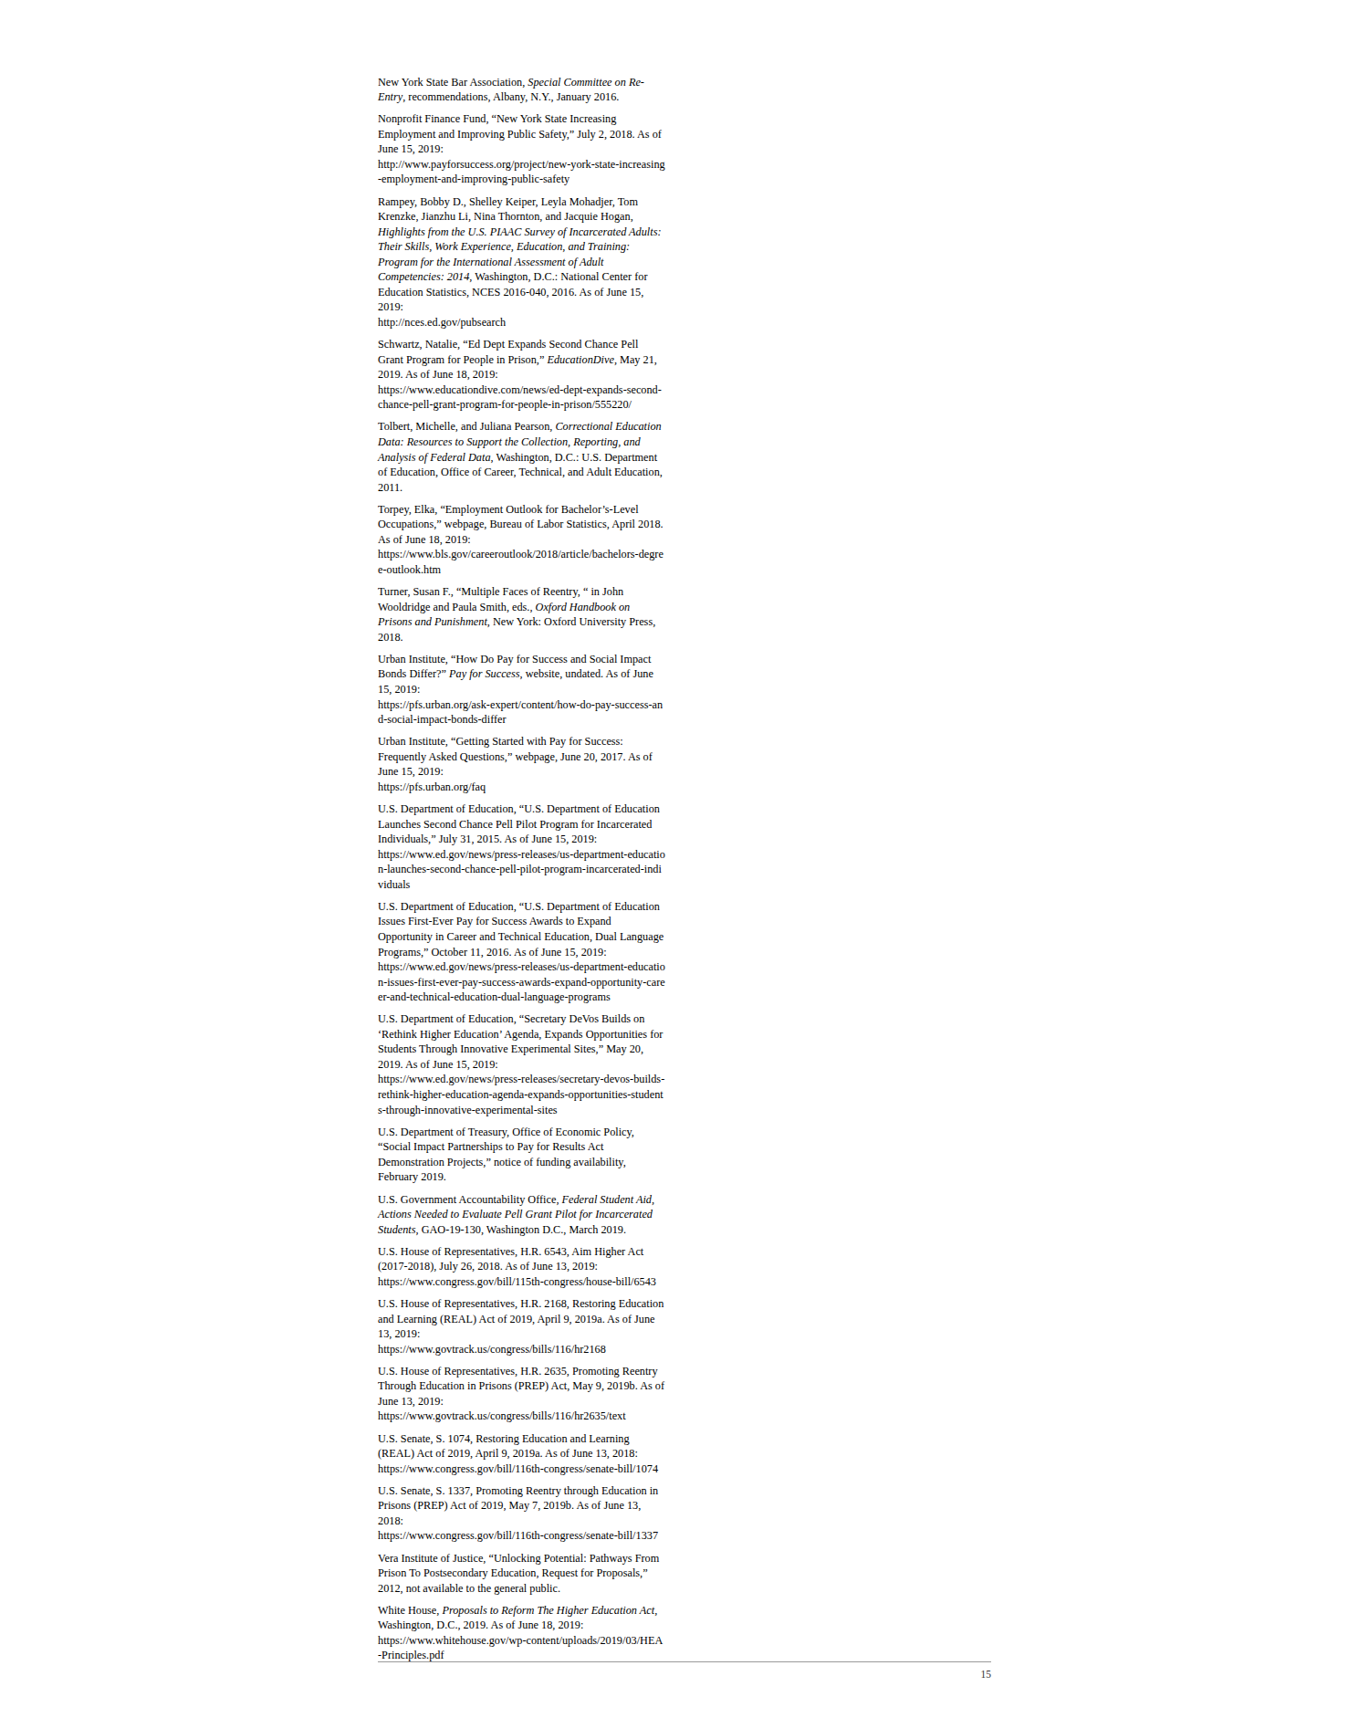New York State Bar Association, Special Committee on Re-Entry, recommendations, Albany, N.Y., January 2016.
Nonprofit Finance Fund, “New York State Increasing Employment and Improving Public Safety,” July 2, 2018. As of June 15, 2019:
http://www.payforsuccess.org/project/new-york-state-increasing-employment-and-improving-public-safety
Rampey, Bobby D., Shelley Keiper, Leyla Mohadjer, Tom Krenzke, Jianzhu Li, Nina Thornton, and Jacquie Hogan, Highlights from the U.S. PIAAC Survey of Incarcerated Adults: Their Skills, Work Experience, Education, and Training: Program for the International Assessment of Adult Competencies: 2014, Washington, D.C.: National Center for Education Statistics, NCES 2016-040, 2016. As of June 15, 2019:
http://nces.ed.gov/pubsearch
Schwartz, Natalie, “Ed Dept Expands Second Chance Pell Grant Program for People in Prison,” EducationDive, May 21, 2019. As of June 18, 2019:
https://www.educationdive.com/news/ed-dept-expands-second-chance-pell-grant-program-for-people-in-prison/555220/
Tolbert, Michelle, and Juliana Pearson, Correctional Education Data: Resources to Support the Collection, Reporting, and Analysis of Federal Data, Washington, D.C.: U.S. Department of Education, Office of Career, Technical, and Adult Education, 2011.
Torpey, Elka, “Employment Outlook for Bachelor’s-Level Occupations,” webpage, Bureau of Labor Statistics, April 2018. As of June 18, 2019:
https://www.bls.gov/careeroutlook/2018/article/bachelors-degree-outlook.htm
Turner, Susan F., “Multiple Faces of Reentry, “ in John Wooldridge and Paula Smith, eds., Oxford Handbook on Prisons and Punishment, New York: Oxford University Press, 2018.
Urban Institute, “How Do Pay for Success and Social Impact Bonds Differ?” Pay for Success, website, undated. As of June 15, 2019:
https://pfs.urban.org/ask-expert/content/how-do-pay-success-and-social-impact-bonds-differ
Urban Institute, “Getting Started with Pay for Success: Frequently Asked Questions,” webpage, June 20, 2017. As of June 15, 2019:
https://pfs.urban.org/faq
U.S. Department of Education, “U.S. Department of Education Launches Second Chance Pell Pilot Program for Incarcerated Individuals,” July 31, 2015. As of June 15, 2019:
https://www.ed.gov/news/press-releases/us-department-education-launches-second-chance-pell-pilot-program-incarcerated-individuals
U.S. Department of Education, “U.S. Department of Education Issues First-Ever Pay for Success Awards to Expand Opportunity in Career and Technical Education, Dual Language Programs,” October 11, 2016. As of June 15, 2019:
https://www.ed.gov/news/press-releases/us-department-education-issues-first-ever-pay-success-awards-expand-opportunity-career-and-technical-education-dual-language-programs
U.S. Department of Education, “Secretary DeVos Builds on ‘Rethink Higher Education’ Agenda, Expands Opportunities for Students Through Innovative Experimental Sites,” May 20, 2019. As of June 15, 2019:
https://www.ed.gov/news/press-releases/secretary-devos-builds-rethink-higher-education-agenda-expands-opportunities-students-through-innovative-experimental-sites
U.S. Department of Treasury, Office of Economic Policy, “Social Impact Partnerships to Pay for Results Act Demonstration Projects,” notice of funding availability, February 2019.
U.S. Government Accountability Office, Federal Student Aid, Actions Needed to Evaluate Pell Grant Pilot for Incarcerated Students, GAO-19-130, Washington D.C., March 2019.
U.S. House of Representatives, H.R. 6543, Aim Higher Act (2017-2018), July 26, 2018. As of June 13, 2019:
https://www.congress.gov/bill/115th-congress/house-bill/6543
U.S. House of Representatives, H.R. 2168, Restoring Education and Learning (REAL) Act of 2019, April 9, 2019a. As of June 13, 2019:
https://www.govtrack.us/congress/bills/116/hr2168
U.S. House of Representatives, H.R. 2635, Promoting Reentry Through Education in Prisons (PREP) Act, May 9, 2019b. As of June 13, 2019:
https://www.govtrack.us/congress/bills/116/hr2635/text
U.S. Senate, S. 1074, Restoring Education and Learning (REAL) Act of 2019, April 9, 2019a. As of June 13, 2018:
https://www.congress.gov/bill/116th-congress/senate-bill/1074
U.S. Senate, S. 1337, Promoting Reentry through Education in Prisons (PREP) Act of 2019, May 7, 2019b. As of June 13, 2018:
https://www.congress.gov/bill/116th-congress/senate-bill/1337
Vera Institute of Justice, “Unlocking Potential: Pathways From Prison To Postsecondary Education, Request for Proposals,” 2012, not available to the general public.
White House, Proposals to Reform The Higher Education Act, Washington, D.C., 2019. As of June 18, 2019:
https://www.whitehouse.gov/wp-content/uploads/2019/03/HEA-Principles.pdf
15